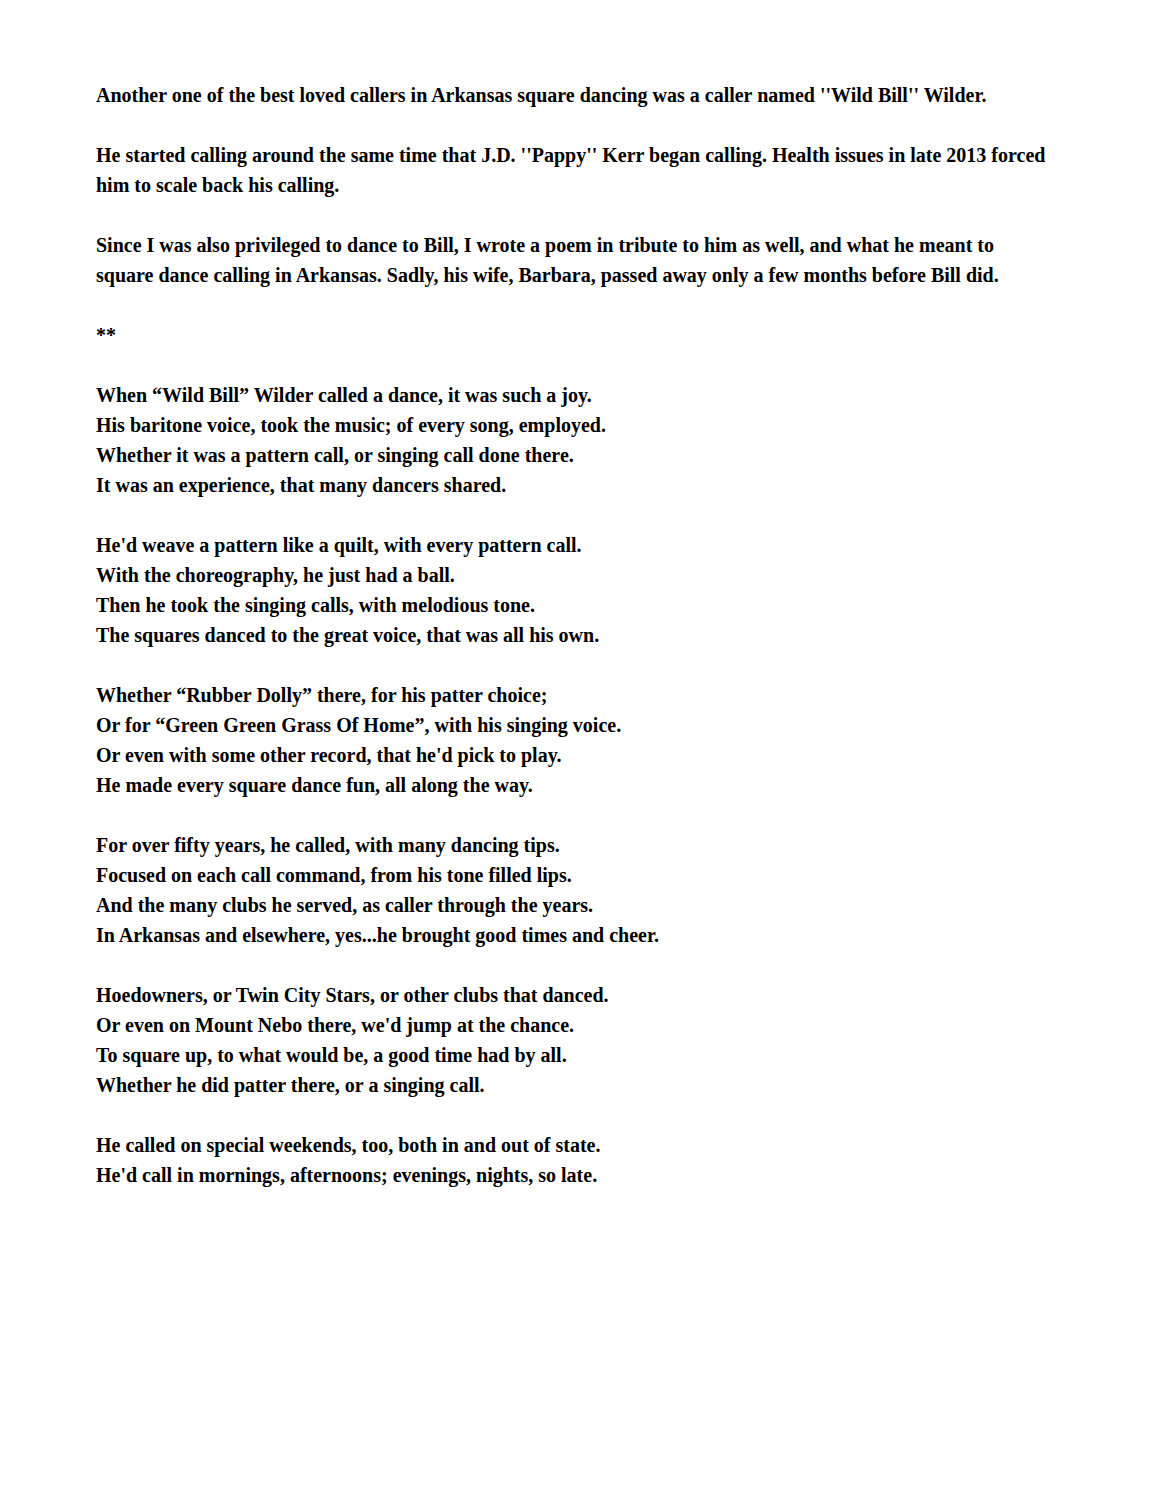Another one of the best loved callers in Arkansas square dancing was a caller named ''Wild Bill'' Wilder.
He started calling around the same time that J.D. ''Pappy'' Kerr began calling. Health issues in late 2013 forced him to scale back his calling.
Since I was also privileged to dance to Bill, I wrote a poem in tribute to him as well, and what he meant to square dance calling in Arkansas. Sadly, his wife, Barbara, passed away only a few months before Bill did.
**
When “Wild Bill” Wilder called a dance, it was such a joy.
His baritone voice, took the music; of every song, employed.
Whether it was a pattern call, or singing call done there.
It was an experience, that many dancers shared.
He'd weave a pattern like a quilt, with every pattern call.
With the choreography, he just had a ball.
Then he took the singing calls, with melodious tone.
The squares danced to the great voice, that was all his own.
Whether “Rubber Dolly” there, for his patter choice;
Or for “Green Green Grass Of Home”, with his singing voice.
Or even with some other record, that he'd pick to play.
He made every square dance fun, all along the way.
For over fifty years, he called, with many dancing tips.
Focused on each call command, from his tone filled lips.
And the many clubs he served, as caller through the years.
In Arkansas and elsewhere, yes...he brought good times and cheer.
Hoedowners, or Twin City Stars, or other clubs that danced.
Or even on Mount Nebo there, we'd jump at the chance.
To square up, to what would be, a good time had by all.
Whether he did patter there, or a singing call.
He called on special weekends, too, both in and out of state.
He'd call in mornings, afternoons; evenings, nights, so late.